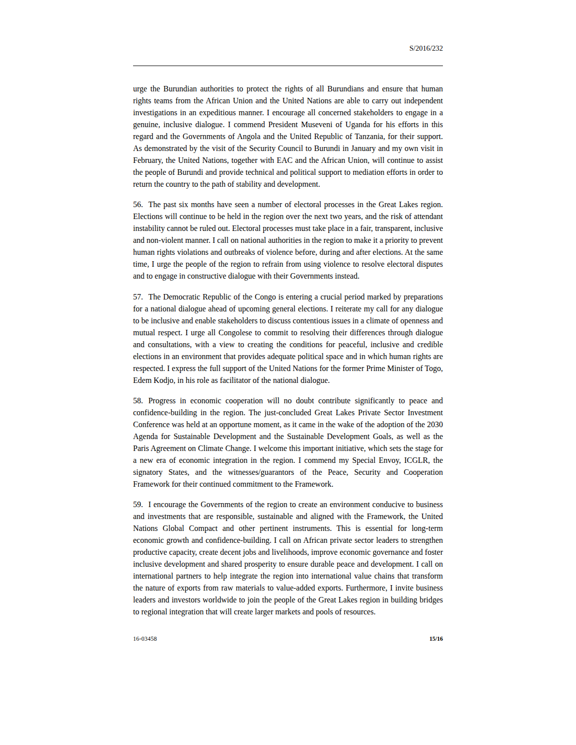S/2016/232
urge the Burundian authorities to protect the rights of all Burundians and ensure that human rights teams from the African Union and the United Nations are able to carry out independent investigations in an expeditious manner. I encourage all concerned stakeholders to engage in a genuine, inclusive dialogue. I commend President Museveni of Uganda for his efforts in this regard and the Governments of Angola and the United Republic of Tanzania, for their support. As demonstrated by the visit of the Security Council to Burundi in January and my own visit in February, the United Nations, together with EAC and the African Union, will continue to assist the people of Burundi and provide technical and political support to mediation efforts in order to return the country to the path of stability and development.
56. The past six months have seen a number of electoral processes in the Great Lakes region. Elections will continue to be held in the region over the next two years, and the risk of attendant instability cannot be ruled out. Electoral processes must take place in a fair, transparent, inclusive and non-violent manner. I call on national authorities in the region to make it a priority to prevent human rights violations and outbreaks of violence before, during and after elections. At the same time, I urge the people of the region to refrain from using violence to resolve electoral disputes and to engage in constructive dialogue with their Governments instead.
57. The Democratic Republic of the Congo is entering a crucial period marked by preparations for a national dialogue ahead of upcoming general elections. I reiterate my call for any dialogue to be inclusive and enable stakeholders to discuss contentious issues in a climate of openness and mutual respect. I urge all Congolese to commit to resolving their differences through dialogue and consultations, with a view to creating the conditions for peaceful, inclusive and credible elections in an environment that provides adequate political space and in which human rights are respected. I express the full support of the United Nations for the former Prime Minister of Togo, Edem Kodjo, in his role as facilitator of the national dialogue.
58. Progress in economic cooperation will no doubt contribute significantly to peace and confidence-building in the region. The just-concluded Great Lakes Private Sector Investment Conference was held at an opportune moment, as it came in the wake of the adoption of the 2030 Agenda for Sustainable Development and the Sustainable Development Goals, as well as the Paris Agreement on Climate Change. I welcome this important initiative, which sets the stage for a new era of economic integration in the region. I commend my Special Envoy, ICGLR, the signatory States, and the witnesses/guarantors of the Peace, Security and Cooperation Framework for their continued commitment to the Framework.
59. I encourage the Governments of the region to create an environment conducive to business and investments that are responsible, sustainable and aligned with the Framework, the United Nations Global Compact and other pertinent instruments. This is essential for long-term economic growth and confidence-building. I call on African private sector leaders to strengthen productive capacity, create decent jobs and livelihoods, improve economic governance and foster inclusive development and shared prosperity to ensure durable peace and development. I call on international partners to help integrate the region into international value chains that transform the nature of exports from raw materials to value-added exports. Furthermore, I invite business leaders and investors worldwide to join the people of the Great Lakes region in building bridges to regional integration that will create larger markets and pools of resources.
16-03458 15/16